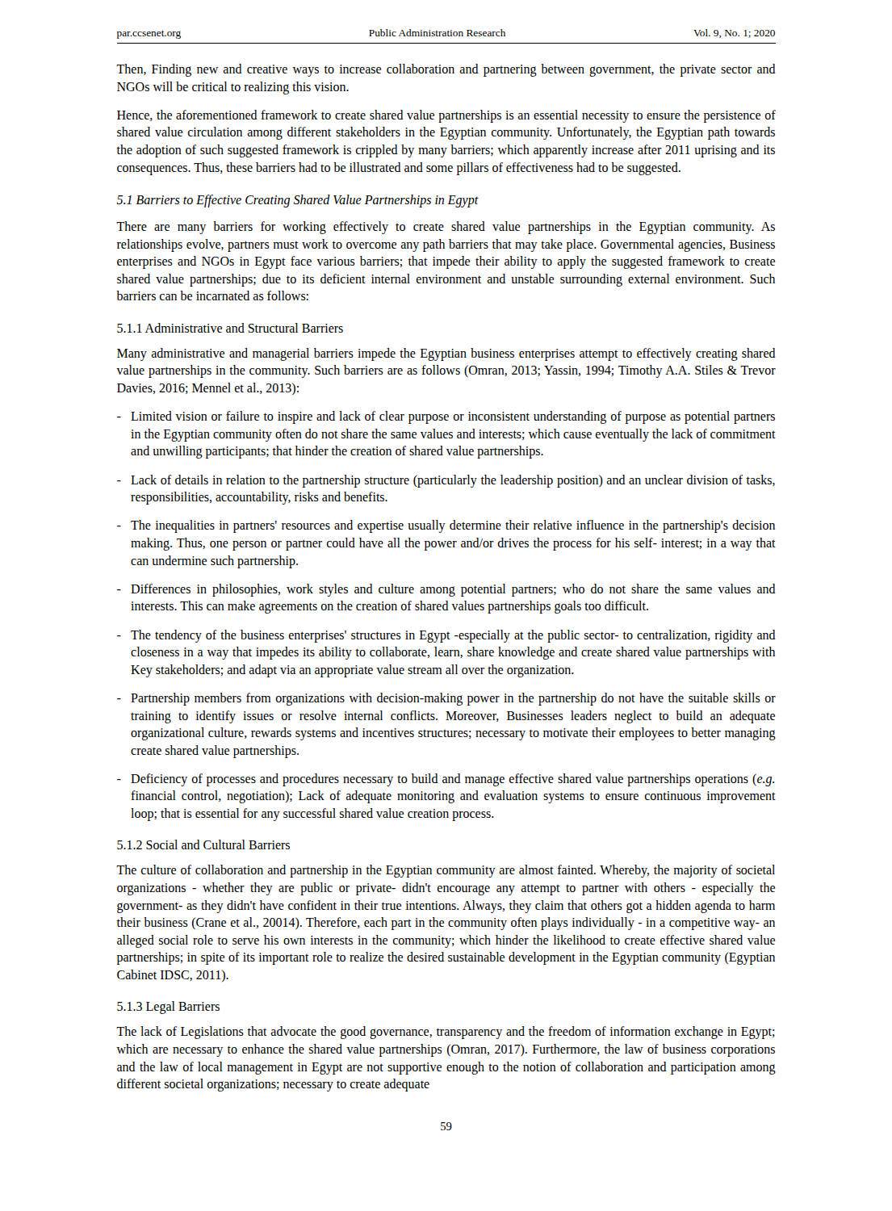par.ccsenet.org Public Administration Research Vol. 9, No. 1; 2020
Then, Finding new and creative ways to increase collaboration and partnering between government, the private sector and NGOs will be critical to realizing this vision.
Hence, the aforementioned framework to create shared value partnerships is an essential necessity to ensure the persistence of shared value circulation among different stakeholders in the Egyptian community. Unfortunately, the Egyptian path towards the adoption of such suggested framework is crippled by many barriers; which apparently increase after 2011 uprising and its consequences. Thus, these barriers had to be illustrated and some pillars of effectiveness had to be suggested.
5.1 Barriers to Effective Creating Shared Value Partnerships in Egypt
There are many barriers for working effectively to create shared value partnerships in the Egyptian community. As relationships evolve, partners must work to overcome any path barriers that may take place. Governmental agencies, Business enterprises and NGOs in Egypt face various barriers; that impede their ability to apply the suggested framework to create shared value partnerships; due to its deficient internal environment and unstable surrounding external environment. Such barriers can be incarnated as follows:
5.1.1 Administrative and Structural Barriers
Many administrative and managerial barriers impede the Egyptian business enterprises attempt to effectively creating shared value partnerships in the community. Such barriers are as follows (Omran, 2013; Yassin, 1994; Timothy A.A. Stiles & Trevor Davies, 2016; Mennel et al., 2013):
Limited vision or failure to inspire and lack of clear purpose or inconsistent understanding of purpose as potential partners in the Egyptian community often do not share the same values and interests; which cause eventually the lack of commitment and unwilling participants; that hinder the creation of shared value partnerships.
Lack of details in relation to the partnership structure (particularly the leadership position) and an unclear division of tasks, responsibilities, accountability, risks and benefits.
The inequalities in partners' resources and expertise usually determine their relative influence in the partnership's decision making. Thus, one person or partner could have all the power and/or drives the process for his self- interest; in a way that can undermine such partnership.
Differences in philosophies, work styles and culture among potential partners; who do not share the same values and interests. This can make agreements on the creation of shared values partnerships goals too difficult.
The tendency of the business enterprises' structures in Egypt -especially at the public sector- to centralization, rigidity and closeness in a way that impedes its ability to collaborate, learn, share knowledge and create shared value partnerships with Key stakeholders; and adapt via an appropriate value stream all over the organization.
Partnership members from organizations with decision-making power in the partnership do not have the suitable skills or training to identify issues or resolve internal conflicts. Moreover, Businesses leaders neglect to build an adequate organizational culture, rewards systems and incentives structures; necessary to motivate their employees to better managing create shared value partnerships.
Deficiency of processes and procedures necessary to build and manage effective shared value partnerships operations (e.g. financial control, negotiation); Lack of adequate monitoring and evaluation systems to ensure continuous improvement loop; that is essential for any successful shared value creation process.
5.1.2 Social and Cultural Barriers
The culture of collaboration and partnership in the Egyptian community are almost fainted. Whereby, the majority of societal organizations - whether they are public or private- didn't encourage any attempt to partner with others - especially the government- as they didn't have confident in their true intentions. Always, they claim that others got a hidden agenda to harm their business (Crane et al., 20014). Therefore, each part in the community often plays individually - in a competitive way- an alleged social role to serve his own interests in the community; which hinder the likelihood to create effective shared value partnerships; in spite of its important role to realize the desired sustainable development in the Egyptian community (Egyptian Cabinet IDSC, 2011).
5.1.3 Legal Barriers
The lack of Legislations that advocate the good governance, transparency and the freedom of information exchange in Egypt; which are necessary to enhance the shared value partnerships (Omran, 2017). Furthermore, the law of business corporations and the law of local management in Egypt are not supportive enough to the notion of collaboration and participation among different societal organizations; necessary to create adequate
59